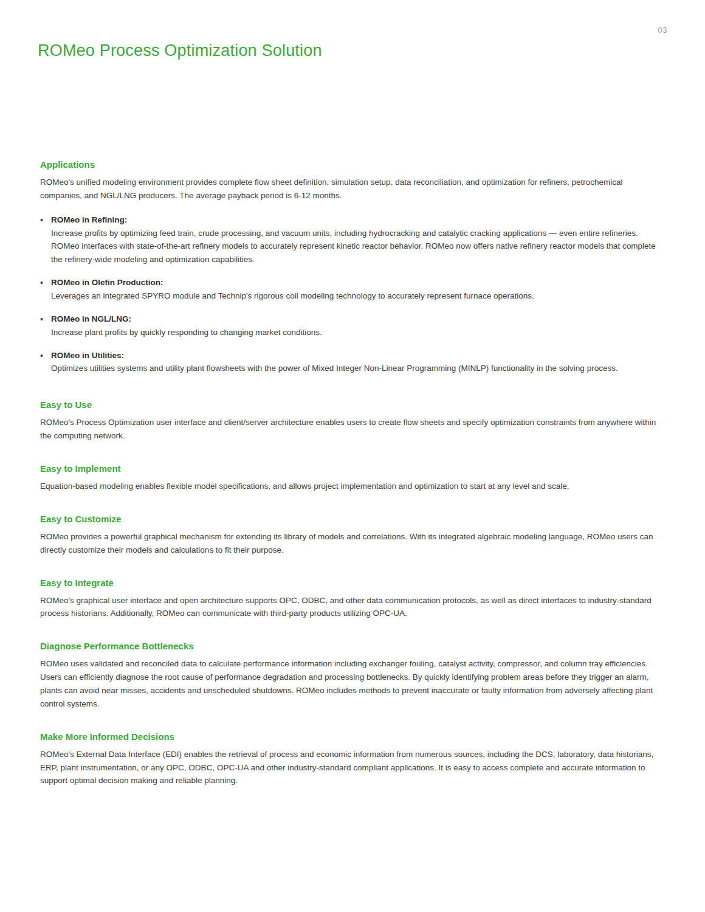03
ROMeo Process Optimization Solution
Applications
ROMeo's unified modeling environment provides complete flow sheet definition, simulation setup, data reconciliation, and optimization for refiners, petrochemical companies, and NGL/LNG producers. The average payback period is 6-12 months.
ROMeo in Refining: Increase profits by optimizing feed train, crude processing, and vacuum units, including hydrocracking and catalytic cracking applications — even entire refineries. ROMeo interfaces with state-of-the-art refinery models to accurately represent kinetic reactor behavior. ROMeo now offers native refinery reactor models that complete the refinery-wide modeling and optimization capabilities.
ROMeo in Olefin Production: Leverages an integrated SPYRO module and Technip's rigorous coil modeling technology to accurately represent furnace operations.
ROMeo in NGL/LNG: Increase plant profits by quickly responding to changing market conditions.
ROMeo in Utilities: Optimizes utilities systems and utility plant flowsheets with the power of Mixed Integer Non-Linear Programming (MINLP) functionality in the solving process.
Easy to Use
ROMeo's Process Optimization user interface and client/server architecture enables users to create flow sheets and specify optimization constraints from anywhere within the computing network.
Easy to Implement
Equation-based modeling enables flexible model specifications, and allows project implementation and optimization to start at any level and scale.
Easy to Customize
ROMeo provides a powerful graphical mechanism for extending its library of models and correlations. With its integrated algebraic modeling language, ROMeo users can directly customize their models and calculations to fit their purpose.
Easy to Integrate
ROMeo's graphical user interface and open architecture supports OPC, ODBC, and other data communication protocols, as well as direct interfaces to industry-standard process historians. Additionally, ROMeo can communicate with third-party products utilizing OPC-UA.
Diagnose Performance Bottlenecks
ROMeo uses validated and reconciled data to calculate performance information including exchanger fouling, catalyst activity, compressor, and column tray efficiencies. Users can efficiently diagnose the root cause of performance degradation and processing bottlenecks. By quickly identifying problem areas before they trigger an alarm, plants can avoid near misses, accidents and unscheduled shutdowns. ROMeo includes methods to prevent inaccurate or faulty information from adversely affecting plant control systems.
Make More Informed Decisions
ROMeo's External Data Interface (EDI) enables the retrieval of process and economic information from numerous sources, including the DCS, laboratory, data historians, ERP, plant instrumentation, or any OPC, ODBC, OPC-UA and other industry-standard compliant applications. It is easy to access complete and accurate information to support optimal decision making and reliable planning.